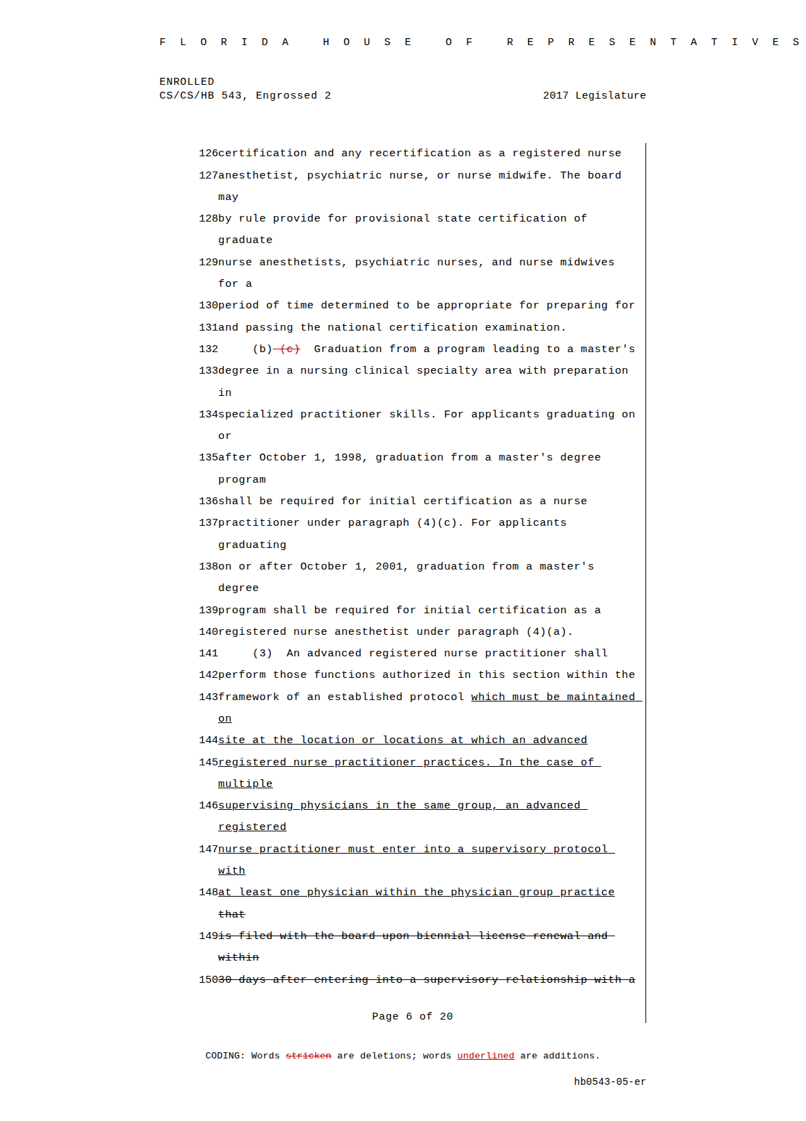F L O R I D A H O U S E O F R E P R E S E N T A T I V E S
ENROLLED
CS/CS/HB 543, Engrossed 2 2017 Legislature
| 126 | certification and any recertification as a registered nurse |
| 127 | anesthetist, psychiatric nurse, or nurse midwife. The board may |
| 128 | by rule provide for provisional state certification of graduate |
| 129 | nurse anesthetists, psychiatric nurses, and nurse midwives for a |
| 130 | period of time determined to be appropriate for preparing for |
| 131 | and passing the national certification examination. |
| 132 | (b) (c) Graduation from a program leading to a master's |
| 133 | degree in a nursing clinical specialty area with preparation in |
| 134 | specialized practitioner skills. For applicants graduating on or |
| 135 | after October 1, 1998, graduation from a master's degree program |
| 136 | shall be required for initial certification as a nurse |
| 137 | practitioner under paragraph (4)(c). For applicants graduating |
| 138 | on or after October 1, 2001, graduation from a master's degree |
| 139 | program shall be required for initial certification as a |
| 140 | registered nurse anesthetist under paragraph (4)(a). |
| 141 | (3) An advanced registered nurse practitioner shall |
| 142 | perform those functions authorized in this section within the |
| 143 | framework of an established protocol which must be maintained on |
| 144 | site at the location or locations at which an advanced |
| 145 | registered nurse practitioner practices. In the case of multiple |
| 146 | supervising physicians in the same group, an advanced registered |
| 147 | nurse practitioner must enter into a supervisory protocol with |
| 148 | at least one physician within the physician group practice that |
| 149 | is filed with the board upon biennial license renewal and within |
| 150 | 30 days after entering into a supervisory relationship with a |
Page 6 of 20
CODING: Words stricken are deletions; words underlined are additions.
hb0543-05-er